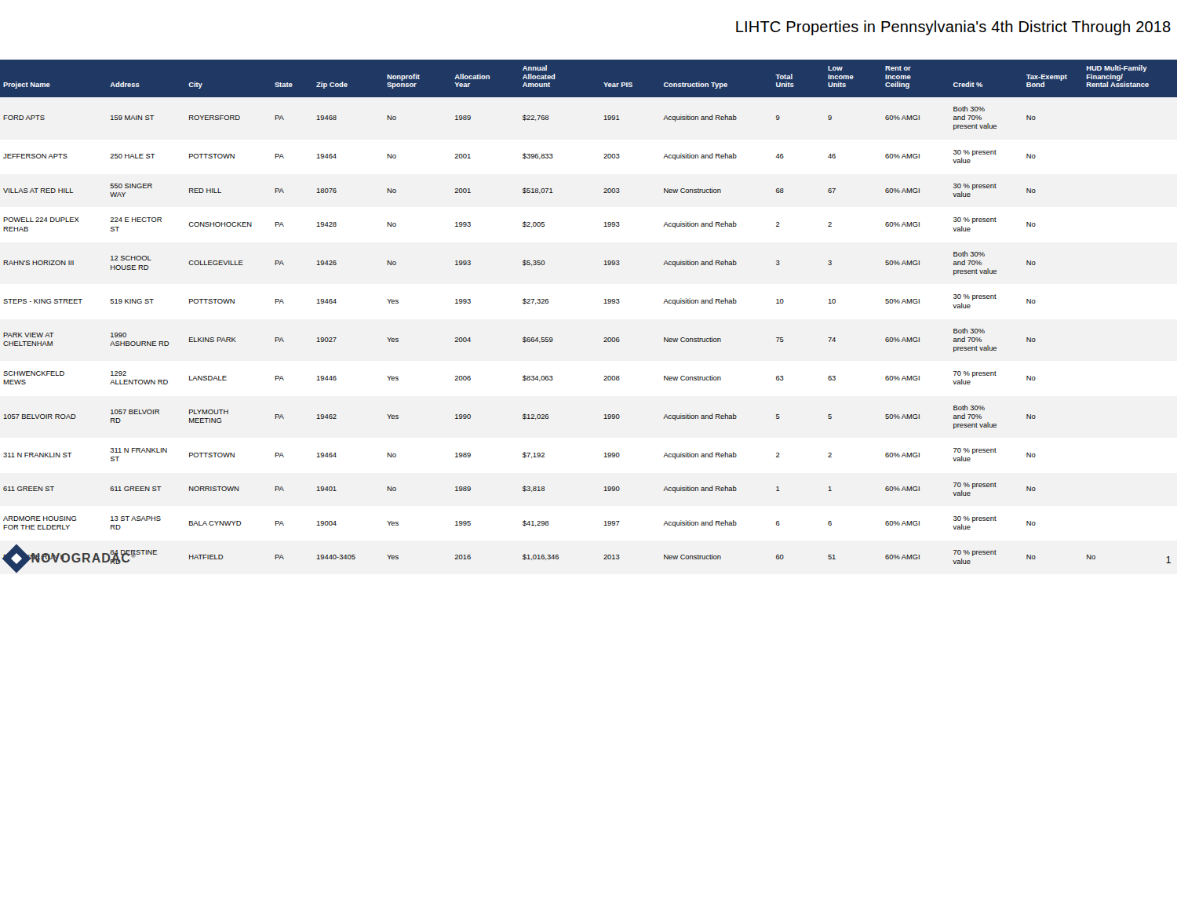LIHTC Properties in Pennsylvania's 4th District Through 2018
| Project Name | Address | City | State | Zip Code | Nonprofit Sponsor | Allocation Year | Annual Allocated Amount | Year PIS | Construction Type | Total Units | Low Income Units | Rent or Income Ceiling | Credit % | Tax-Exempt Bond | HUD Multi-Family Financing/ Rental Assistance |
| --- | --- | --- | --- | --- | --- | --- | --- | --- | --- | --- | --- | --- | --- | --- | --- |
| FORD APTS | 159 MAIN ST | ROYERSFORD | PA | 19468 | No | 1989 | $22,768 | 1991 | Acquisition and Rehab | 9 | 9 | 60% AMGI | Both 30% and 70% present value | No | |
| JEFFERSON APTS | 250 HALE ST | POTTSTOWN | PA | 19464 | No | 2001 | $396,833 | 2003 | Acquisition and Rehab | 46 | 46 | 60% AMGI | 30 % present value | No | |
| VILLAS AT RED HILL | 550 SINGER WAY | RED HILL | PA | 18076 | No | 2001 | $518,071 | 2003 | New Construction | 68 | 67 | 60% AMGI | 30 % present value | No | |
| POWELL 224 DUPLEX REHAB | 224 E HECTOR ST | CONSHOHOCKEN | PA | 19428 | No | 1993 | $2,005 | 1993 | Acquisition and Rehab | 2 | 2 | 60% AMGI | 30 % present value | No | |
| RAHN'S HORIZON III | 12 SCHOOL HOUSE RD | COLLEGEVILLE | PA | 19426 | No | 1993 | $5,350 | 1993 | Acquisition and Rehab | 3 | 3 | 50% AMGI | Both 30% and 70% present value | No | |
| STEPS - KING STREET | 519 KING ST | POTTSTOWN | PA | 19464 | Yes | 1993 | $27,326 | 1993 | Acquisition and Rehab | 10 | 10 | 50% AMGI | 30 % present value | No | |
| PARK VIEW AT CHELTENHAM | 1990 ASHBOURNE RD | ELKINS PARK | PA | 19027 | Yes | 2004 | $664,559 | 2006 | New Construction | 75 | 74 | 60% AMGI | Both 30% and 70% present value | No | |
| SCHWENCKFELD MEWS | 1292 ALLENTOWN RD | LANSDALE | PA | 19446 | Yes | 2006 | $834,063 | 2008 | New Construction | 63 | 63 | 60% AMGI | 70 % present value | No | |
| 1057 BELVOIR ROAD | 1057 BELVOIR RD | PLYMOUTH MEETING | PA | 19462 | Yes | 1990 | $12,026 | 1990 | Acquisition and Rehab | 5 | 5 | 50% AMGI | Both 30% and 70% present value | No | |
| 311 N FRANKLIN ST | 311 N FRANKLIN ST | POTTSTOWN | PA | 19464 | No | 1989 | $7,192 | 1990 | Acquisition and Rehab | 2 | 2 | 60% AMGI | 70 % present value | No | |
| 611 GREEN ST | 611 GREEN ST | NORRISTOWN | PA | 19401 | No | 1989 | $3,818 | 1990 | Acquisition and Rehab | 1 | 1 | 60% AMGI | 70 % present value | No | |
| ARDMORE HOUSING FOR THE ELDERLY | 13 ST ASAPHS RD | BALA CYNWYD | PA | 19004 | Yes | 1995 | $41,298 | 1997 | Acquisition and Rehab | 6 | 6 | 60% AMGI | 30 % present value | No | |
| DERSTINE RUN II | 84 DERSTINE RD | HATFIELD | PA | 19440-3405 | Yes | 2016 | $1,016,346 | 2013 | New Construction | 60 | 51 | 60% AMGI | 70 % present value | No | No |
NOVOGRADAC®
1